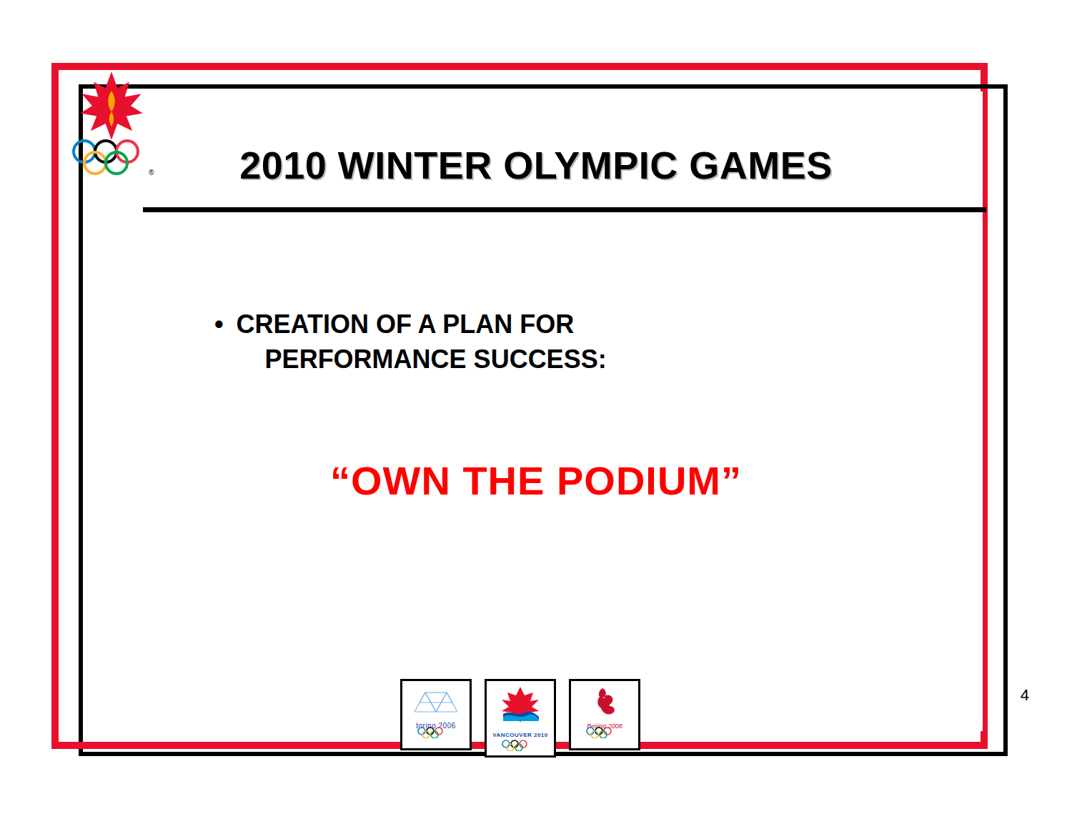®
2010 WINTER OLYMPIC GAMES
• CREATION OF A PLAN FOR PERFORMANCE SUCCESS:
“OWN THE PODIUM”
torino 2006
VANCOUVER 2010
Beijing 2008
4